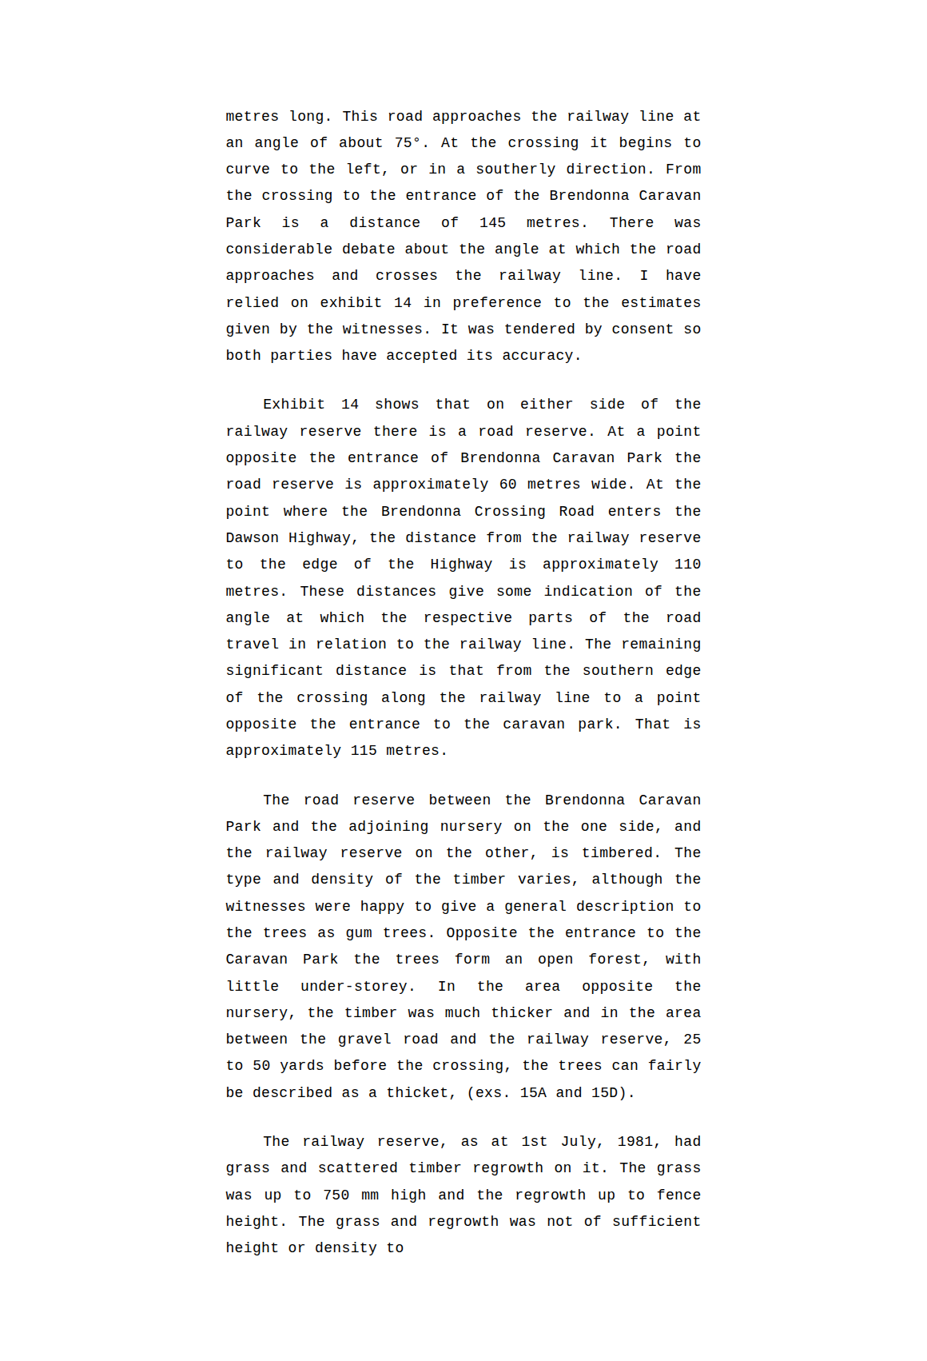metres long. This road approaches the railway line at an angle of about 75°. At the crossing it begins to curve to the left, or in a southerly direction. From the crossing to the entrance of the Brendonna Caravan Park is a distance of 145 metres. There was considerable debate about the angle at which the road approaches and crosses the railway line. I have relied on exhibit 14 in preference to the estimates given by the witnesses. It was tendered by consent so both parties have accepted its accuracy.
Exhibit 14 shows that on either side of the railway reserve there is a road reserve. At a point opposite the entrance of Brendonna Caravan Park the road reserve is approximately 60 metres wide. At the point where the Brendonna Crossing Road enters the Dawson Highway, the distance from the railway reserve to the edge of the Highway is approximately 110 metres. These distances give some indication of the angle at which the respective parts of the road travel in relation to the railway line. The remaining significant distance is that from the southern edge of the crossing along the railway line to a point opposite the entrance to the caravan park. That is approximately 115 metres.
The road reserve between the Brendonna Caravan Park and the adjoining nursery on the one side, and the railway reserve on the other, is timbered. The type and density of the timber varies, although the witnesses were happy to give a general description to the trees as gum trees. Opposite the entrance to the Caravan Park the trees form an open forest, with little under-storey. In the area opposite the nursery, the timber was much thicker and in the area between the gravel road and the railway reserve, 25 to 50 yards before the crossing, the trees can fairly be described as a thicket, (exs. 15A and 15D).
The railway reserve, as at 1st July, 1981, had grass and scattered timber regrowth on it. The grass was up to 750 mm high and the regrowth up to fence height. The grass and regrowth was not of sufficient height or density to